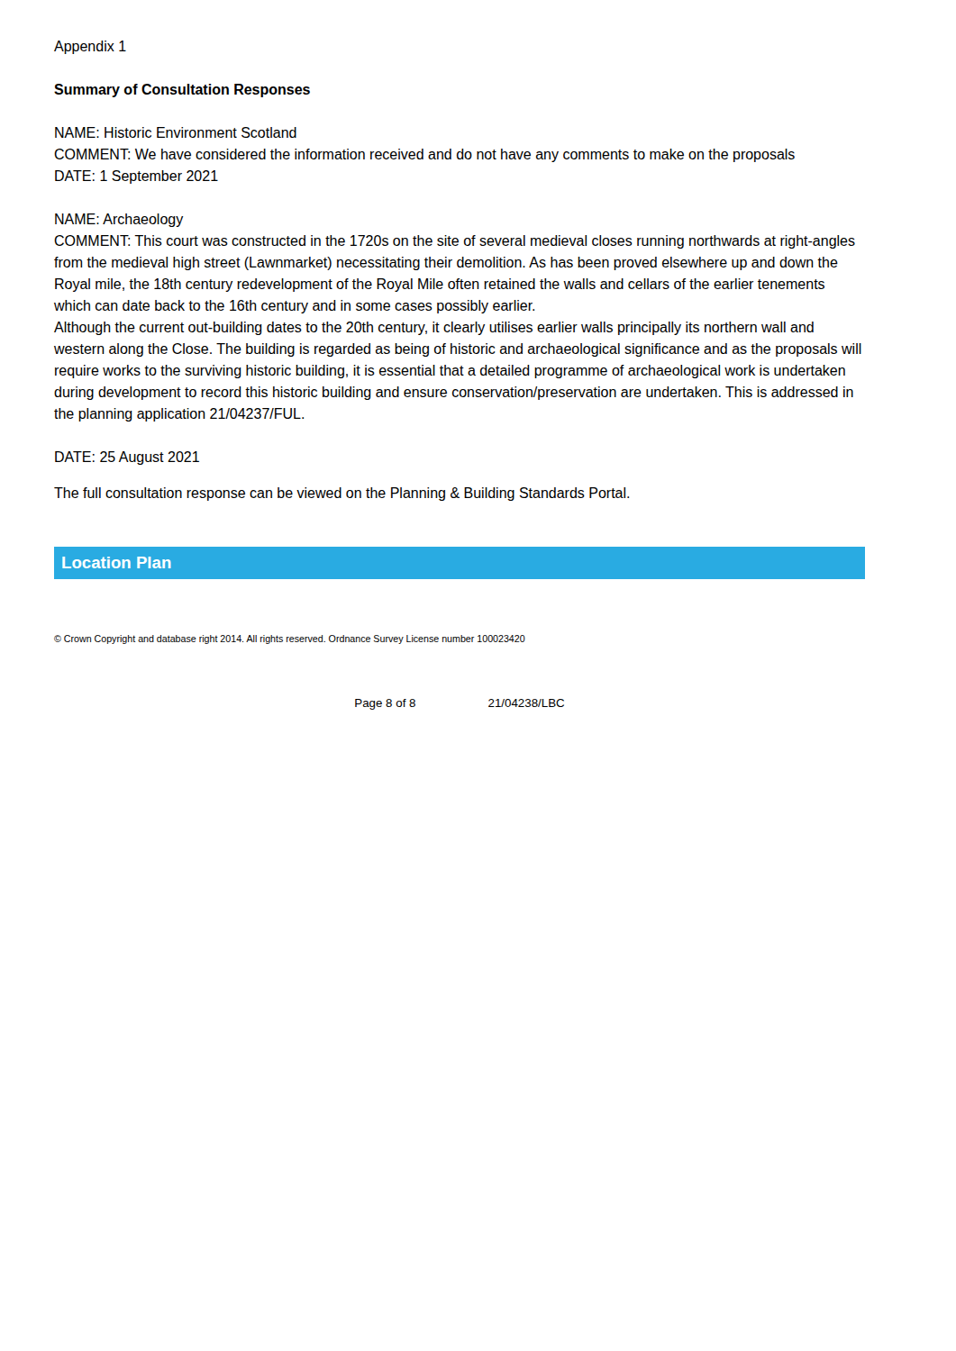Appendix 1
Summary of Consultation Responses
NAME: Historic Environment Scotland
COMMENT: We have considered the information received and do not have any comments to make on the proposals
DATE: 1 September 2021
NAME: Archaeology
COMMENT: This court was constructed in the 1720s on the site of several medieval closes running northwards at right-angles from the medieval high street (Lawnmarket) necessitating their demolition. As has been proved elsewhere up and down the Royal mile, the 18th century redevelopment of the Royal Mile often retained the walls and cellars of the earlier tenements which can date back to the 16th century and in some cases possibly earlier.
Although the current out-building dates to the 20th century, it clearly utilises earlier walls principally its northern wall and western along the Close. The building is regarded as being of historic and archaeological significance and as the proposals will require works to the surviving historic building, it is essential that a detailed programme of archaeological work is undertaken during development to record this historic building and ensure conservation/preservation are undertaken. This is addressed in the planning application 21/04237/FUL.
DATE: 25 August 2021
The full consultation response can be viewed on the Planning & Building Standards Portal.
Location Plan
© Crown Copyright and database right 2014. All rights reserved. Ordnance Survey License number 100023420
Page 8 of 8 21/04238/LBC